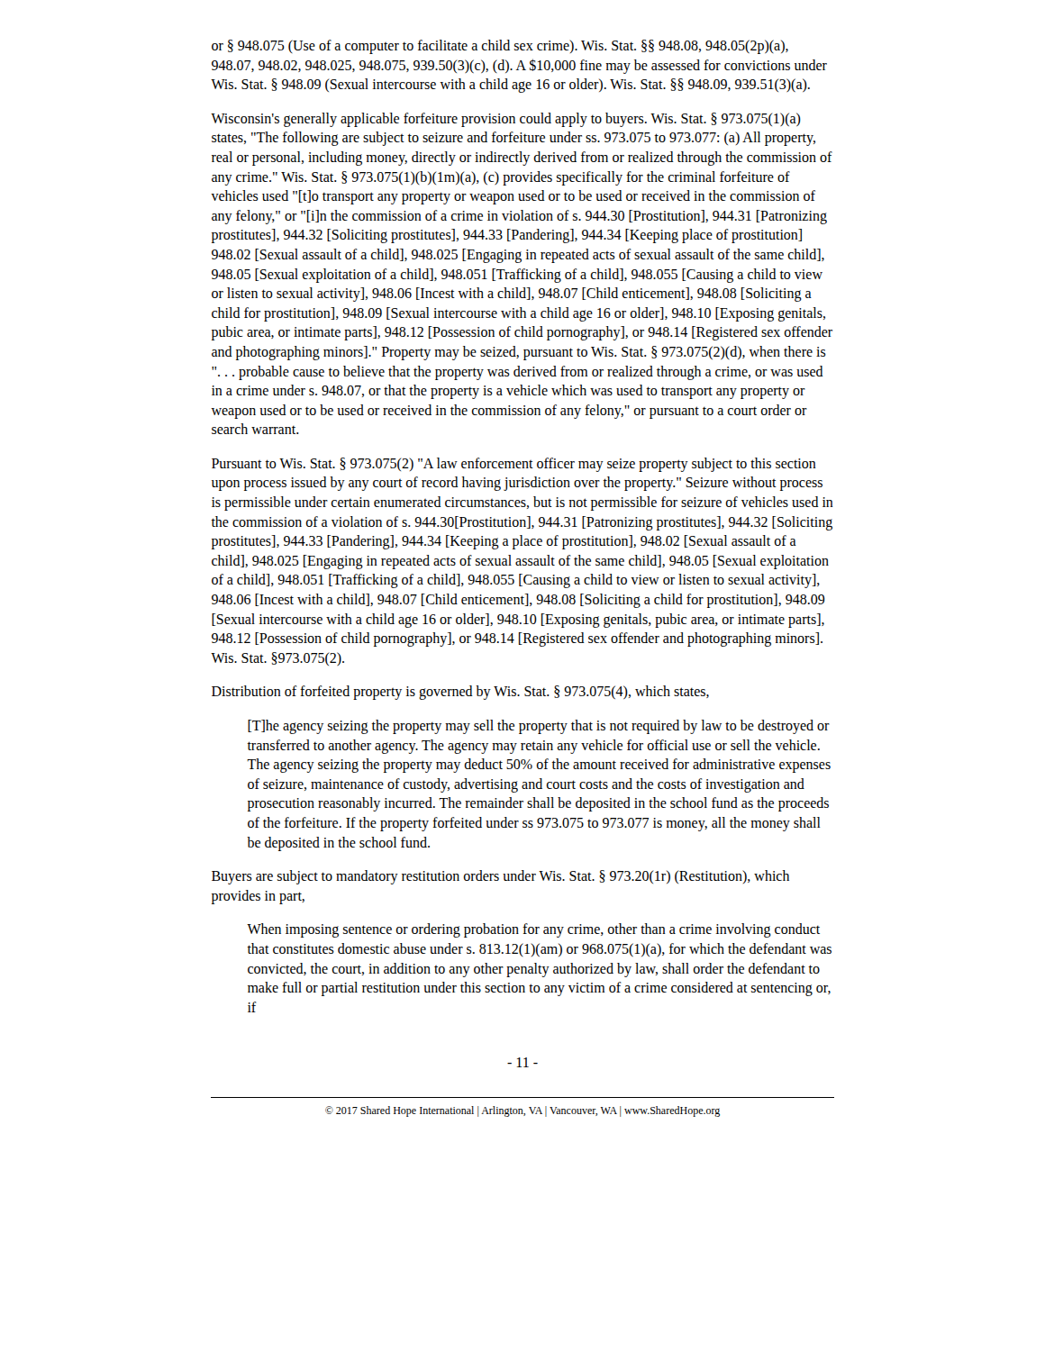or § 948.075 (Use of a computer to facilitate a child sex crime). Wis. Stat. §§ 948.08, 948.05(2p)(a), 948.07, 948.02, 948.025, 948.075, 939.50(3)(c), (d). A $10,000 fine may be assessed for convictions under Wis. Stat. § 948.09 (Sexual intercourse with a child age 16 or older). Wis. Stat. §§ 948.09, 939.51(3)(a).
Wisconsin's generally applicable forfeiture provision could apply to buyers. Wis. Stat. § 973.075(1)(a) states, "The following are subject to seizure and forfeiture under ss. 973.075 to 973.077: (a) All property, real or personal, including money, directly or indirectly derived from or realized through the commission of any crime." Wis. Stat. § 973.075(1)(b)(1m)(a), (c) provides specifically for the criminal forfeiture of vehicles used "[t]o transport any property or weapon used or to be used or received in the commission of any felony," or "[i]n the commission of a crime in violation of s. 944.30 [Prostitution], 944.31 [Patronizing prostitutes], 944.32 [Soliciting prostitutes], 944.33 [Pandering], 944.34 [Keeping place of prostitution] 948.02 [Sexual assault of a child], 948.025 [Engaging in repeated acts of sexual assault of the same child], 948.05 [Sexual exploitation of a child], 948.051 [Trafficking of a child], 948.055 [Causing a child to view or listen to sexual activity], 948.06 [Incest with a child], 948.07 [Child enticement], 948.08 [Soliciting a child for prostitution], 948.09 [Sexual intercourse with a child age 16 or older], 948.10 [Exposing genitals, pubic area, or intimate parts], 948.12 [Possession of child pornography], or 948.14 [Registered sex offender and photographing minors]." Property may be seized, pursuant to Wis. Stat. § 973.075(2)(d), when there is ". . . probable cause to believe that the property was derived from or realized through a crime, or was used in a crime under s. 948.07, or that the property is a vehicle which was used to transport any property or weapon used or to be used or received in the commission of any felony," or pursuant to a court order or search warrant.
Pursuant to Wis. Stat. § 973.075(2) "A law enforcement officer may seize property subject to this section upon process issued by any court of record having jurisdiction over the property." Seizure without process is permissible under certain enumerated circumstances, but is not permissible for seizure of vehicles used in the commission of a violation of s. 944.30[Prostitution], 944.31 [Patronizing prostitutes], 944.32 [Soliciting prostitutes], 944.33 [Pandering], 944.34 [Keeping a place of prostitution], 948.02 [Sexual assault of a child], 948.025 [Engaging in repeated acts of sexual assault of the same child], 948.05 [Sexual exploitation of a child], 948.051 [Trafficking of a child], 948.055 [Causing a child to view or listen to sexual activity], 948.06 [Incest with a child], 948.07 [Child enticement], 948.08 [Soliciting a child for prostitution], 948.09 [Sexual intercourse with a child age 16 or older], 948.10 [Exposing genitals, pubic area, or intimate parts], 948.12 [Possession of child pornography], or 948.14 [Registered sex offender and photographing minors]. Wis. Stat. §973.075(2).
Distribution of forfeited property is governed by Wis. Stat. § 973.075(4), which states,
[T]he agency seizing the property may sell the property that is not required by law to be destroyed or transferred to another agency. The agency may retain any vehicle for official use or sell the vehicle. The agency seizing the property may deduct 50% of the amount received for administrative expenses of seizure, maintenance of custody, advertising and court costs and the costs of investigation and prosecution reasonably incurred. The remainder shall be deposited in the school fund as the proceeds of the forfeiture. If the property forfeited under ss 973.075 to 973.077 is money, all the money shall be deposited in the school fund.
Buyers are subject to mandatory restitution orders under Wis. Stat. § 973.20(1r) (Restitution), which provides in part,
When imposing sentence or ordering probation for any crime, other than a crime involving conduct that constitutes domestic abuse under s. 813.12(1)(am) or 968.075(1)(a), for which the defendant was convicted, the court, in addition to any other penalty authorized by law, shall order the defendant to make full or partial restitution under this section to any victim of a crime considered at sentencing or, if
- 11 -
© 2017 Shared Hope International | Arlington, VA | Vancouver, WA | www.SharedHope.org